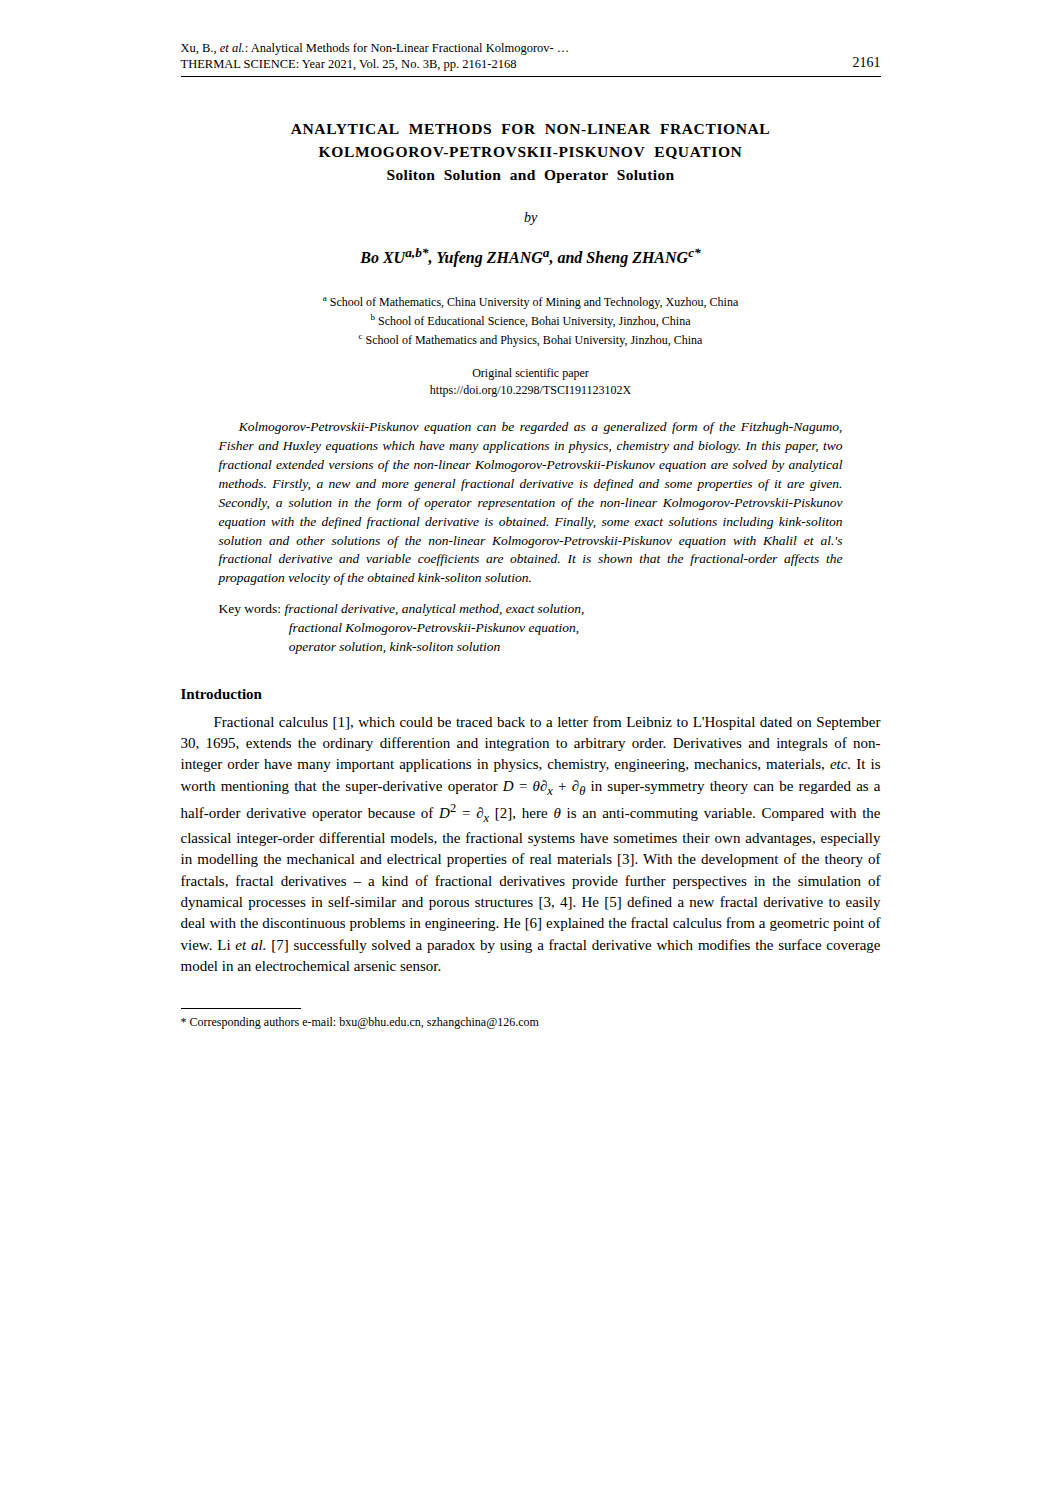Xu, B., et al.: Analytical Methods for Non-Linear Fractional Kolmogorov- …
THERMAL SCIENCE: Year 2021, Vol. 25, No. 3B, pp. 2161-2168 2161
ANALYTICAL METHODS FOR NON-LINEAR FRACTIONAL
KOLMOGOROV-PETROVSKII-PISKUNOV EQUATION Soliton Solution and Operator Solution
by
Bo XUa,b*, Yufeng ZHANGa, and Sheng ZHANGc*
a School of Mathematics, China University of Mining and Technology, Xuzhou, China
b School of Educational Science, Bohai University, Jinzhou, China
c School of Mathematics and Physics, Bohai University, Jinzhou, China
Original scientific paper
https://doi.org/10.2298/TSCI191123102X
Kolmogorov-Petrovskii-Piskunov equation can be regarded as a generalized form of the Fitzhugh-Nagumo, Fisher and Huxley equations which have many applications in physics, chemistry and biology. In this paper, two fractional extended versions of the non-linear Kolmogorov-Petrovskii-Piskunov equation are solved by analytical methods. Firstly, a new and more general fractional derivative is defined and some properties of it are given. Secondly, a solution in the form of operator representation of the non-linear Kolmogorov-Petrovskii-Piskunov equation with the defined fractional derivative is obtained. Finally, some exact solutions including kink-soliton solution and other solutions of the non-linear Kolmogorov-Petrovskii-Piskunov equation with Khalil et al.'s fractional derivative and variable coefficients are obtained. It is shown that the fractional-order affects the propagation velocity of the obtained kink-soliton solution.
Key words: fractional derivative, analytical method, exact solution, fractional Kolmogorov-Petrovskii-Piskunov equation, operator solution, kink-soliton solution
Introduction
Fractional calculus [1], which could be traced back to a letter from Leibniz to L'Hospital dated on September 30, 1695, extends the ordinary differention and integration to arbitrary order. Derivatives and integrals of non-integer order have many important applications in physics, chemistry, engineering, mechanics, materials, etc. It is worth mentioning that the super-derivative operator D = θ∂x + ∂θ in super-symmetry theory can be regarded as a half-order derivative operator because of D2 = ∂x [2], here θ is an anti-commuting variable. Compared with the classical integer-order differential models, the fractional systems have sometimes their own advantages, especially in modelling the mechanical and electrical properties of real materials [3]. With the development of the theory of fractals, fractal derivatives – a kind of fractional derivatives provide further perspectives in the simulation of dynamical processes in self-similar and porous structures [3, 4]. He [5] defined a new fractal derivative to easily deal with the discontinuous problems in engineering. He [6] explained the fractal calculus from a geometric point of view. Li et al. [7] successfully solved a paradox by using a fractal derivative which modifies the surface coverage model in an electrochemical arsenic sensor.
* Corresponding authors e-mail: bxu@bhu.edu.cn, szhangchina@126.com